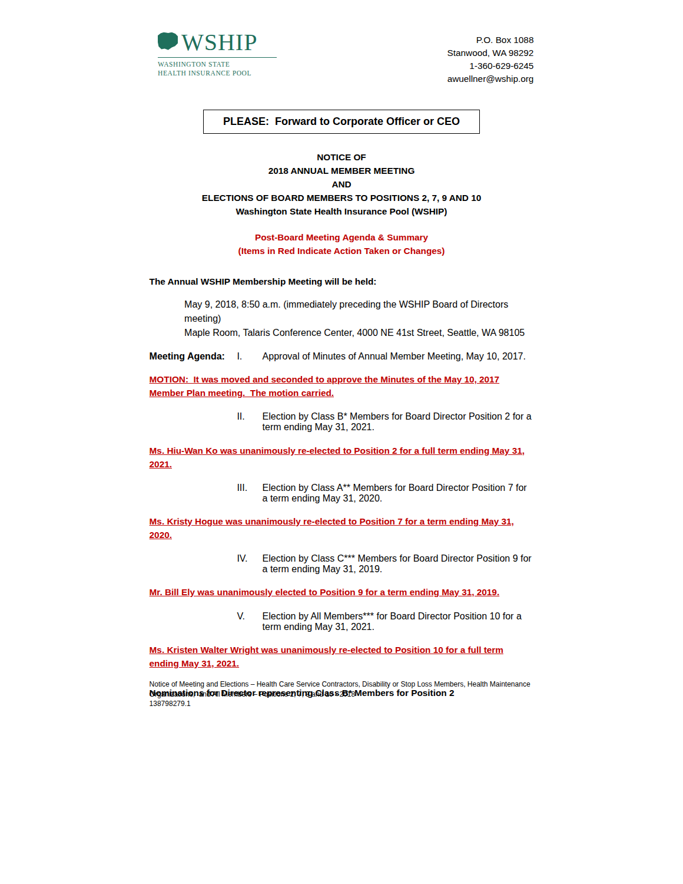WSHIP
Washington State
Health Insurance Pool
P.O. Box 1088
Stanwood, WA 98292
1-360-629-6245
awuellner@wship.org
PLEASE: Forward to Corporate Officer or CEO
NOTICE OF
2018 ANNUAL MEMBER MEETING
AND
ELECTIONS OF BOARD MEMBERS TO POSITIONS 2, 7, 9 AND 10
Washington State Health Insurance Pool (WSHIP)
Post-Board Meeting Agenda & Summary
(Items in Red Indicate Action Taken or Changes)
The Annual WSHIP Membership Meeting will be held:
May 9, 2018, 8:50 a.m. (immediately preceding the WSHIP Board of Directors meeting)
Maple Room, Talaris Conference Center, 4000 NE 41st Street, Seattle, WA 98105
Meeting Agenda:
I.
Approval of Minutes of Annual Member Meeting, May 10, 2017.
MOTION: It was moved and seconded to approve the Minutes of the May 10, 2017 Member Plan meeting. The motion carried.
II.
Election by Class B* Members for Board Director Position 2 for a term ending May 31, 2021.
Ms. Hiu-Wan Ko was unanimously re-elected to Position 2 for a full term ending May 31, 2021.
III.
Election by Class A** Members for Board Director Position 7 for a term ending May 31, 2020.
Ms. Kristy Hogue was unanimously re-elected to Position 7 for a term ending May 31, 2020.
IV.
Election by Class C*** Members for Board Director Position 9 for a term ending May 31, 2019.
Mr. Bill Ely was unanimously elected to Position 9 for a term ending May 31, 2019.
V.
Election by All Members*** for Board Director Position 10 for a term ending May 31, 2021.
Ms. Kristen Walter Wright was unanimously re-elected to Position 10 for a full term ending May 31, 2021.
Nominations for Director representing Class B* Members for Position 2
Notice of Meeting and Elections – Health Care Service Contractors, Disability or Stop Loss Members, Health Maintenance Organizations, and All Members – Positions 2, 7, 9 and 10 - 2018
138798279.1